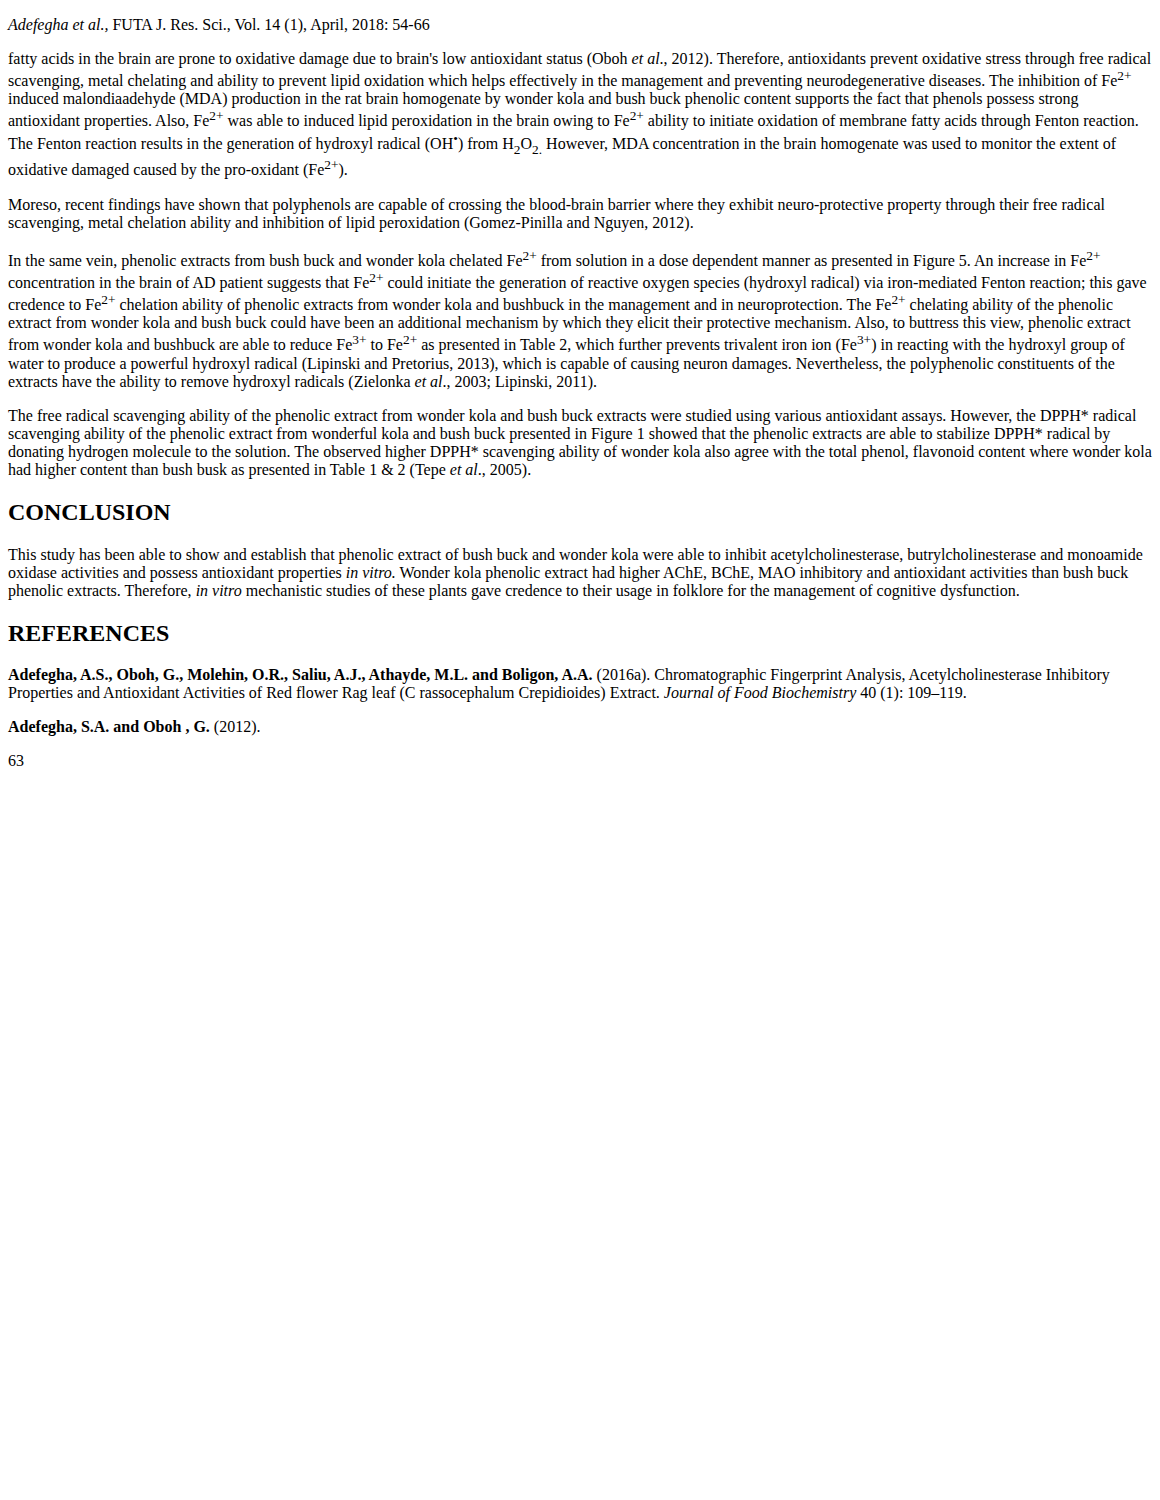Adefegha et al., FUTA J. Res. Sci., Vol. 14 (1), April, 2018: 54-66
fatty acids in the brain are prone to oxidative damage due to brain's low antioxidant status (Oboh et al., 2012). Therefore, antioxidants prevent oxidative stress through free radical scavenging, metal chelating and ability to prevent lipid oxidation which helps effectively in the management and preventing neurodegenerative diseases. The inhibition of Fe2+ induced malondiaadehyde (MDA) production in the rat brain homogenate by wonder kola and bush buck phenolic content supports the fact that phenols possess strong antioxidant properties. Also, Fe2+ was able to induced lipid peroxidation in the brain owing to Fe2+ ability to initiate oxidation of membrane fatty acids through Fenton reaction. The Fenton reaction results in the generation of hydroxyl radical (OH•) from H2O2. However, MDA concentration in the brain homogenate was used to monitor the extent of oxidative damaged caused by the pro-oxidant (Fe2+).
Moreso, recent findings have shown that polyphenols are capable of crossing the blood-brain barrier where they exhibit neuro-protective property through their free radical scavenging, metal chelation ability and inhibition of lipid peroxidation (Gomez-Pinilla and Nguyen, 2012).
In the same vein, phenolic extracts from bush buck and wonder kola chelated Fe2+ from solution in a dose dependent manner as presented in Figure 5. An increase in Fe2+ concentration in the brain of AD patient suggests that Fe2+ could initiate the generation of reactive oxygen species (hydroxyl radical) via iron-mediated Fenton reaction; this gave credence to Fe2+ chelation ability of phenolic extracts from wonder kola and bushbuck in the management and in neuroprotection. The Fe2+ chelating ability of the phenolic extract from wonder kola and bush buck could have been an additional mechanism by which they elicit their protective mechanism. Also, to buttress this view, phenolic extract from wonder kola and bushbuck are able to reduce Fe3+ to Fe2+ as presented in Table 2, which further prevents trivalent iron ion (Fe3+) in reacting with the hydroxyl group of water to produce a powerful hydroxyl radical (Lipinski and Pretorius, 2013), which is capable of causing neuron damages. Nevertheless, the polyphenolic constituents of the extracts have the ability to remove hydroxyl radicals (Zielonka et al., 2003; Lipinski, 2011).
The free radical scavenging ability of the phenolic extract from wonder kola and bush buck extracts were studied using various antioxidant assays. However, the DPPH* radical scavenging ability of the phenolic extract from wonderful kola and bush buck presented in Figure 1 showed that the phenolic extracts are able to stabilize DPPH* radical by donating hydrogen molecule to the solution. The observed higher DPPH* scavenging ability of wonder kola also agree with the total phenol, flavonoid content where wonder kola had higher content than bush busk as presented in Table 1 & 2 (Tepe et al., 2005).
CONCLUSION
This study has been able to show and establish that phenolic extract of bush buck and wonder kola were able to inhibit acetylcholinesterase, butrylcholinesterase and monoamide oxidase activities and possess antioxidant properties in vitro. Wonder kola phenolic extract had higher AChE, BChE, MAO inhibitory and antioxidant activities than bush buck phenolic extracts. Therefore, in vitro mechanistic studies of these plants gave credence to their usage in folklore for the management of cognitive dysfunction.
REFERENCES
Adefegha, A.S., Oboh, G., Molehin, O.R., Saliu, A.J., Athayde, M.L. and Boligon, A.A. (2016a). Chromatographic Fingerprint Analysis, Acetylcholinesterase Inhibitory Properties and Antioxidant Activities of Red flower Rag leaf (C rassocephalum Crepidioides) Extract. Journal of Food Biochemistry 40 (1): 109–119.
Adefegha, S.A. and Oboh , G. (2012).
63